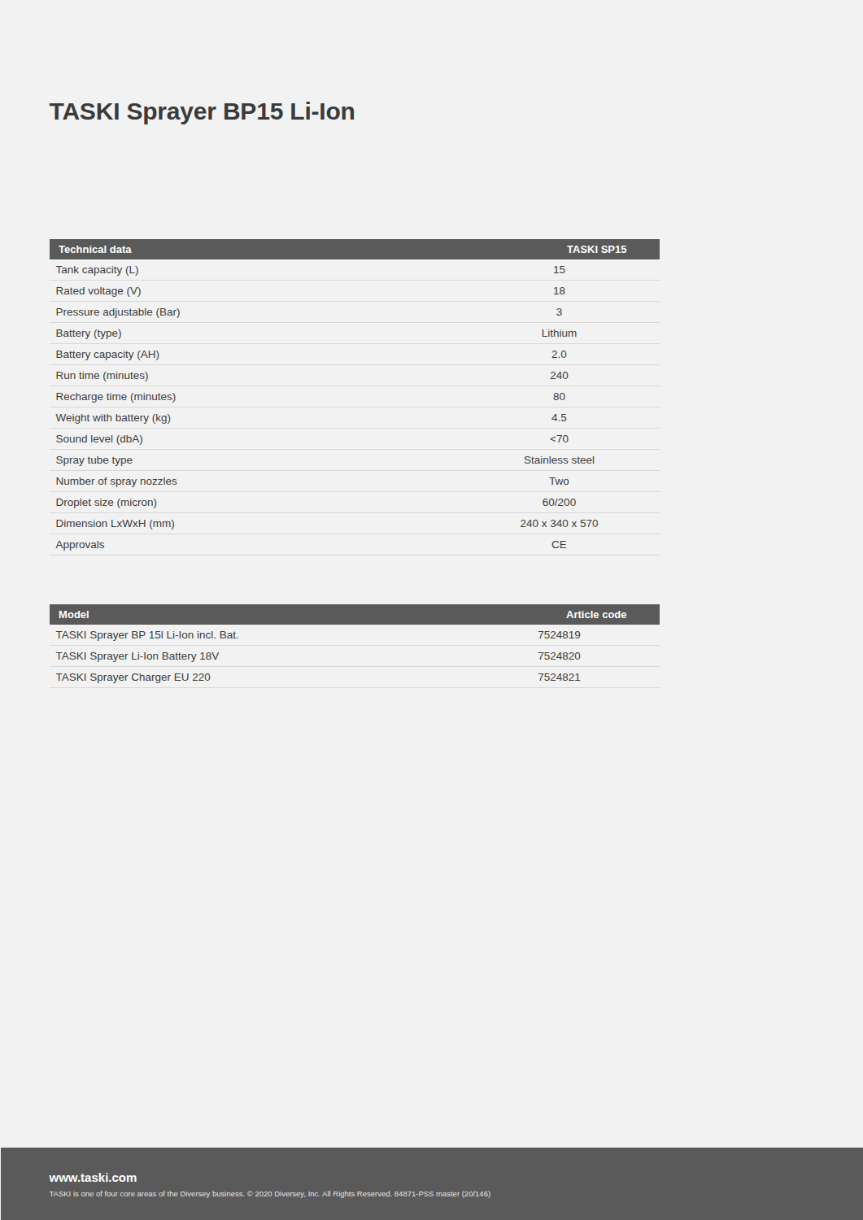TASKI Sprayer BP15 Li-Ion
| Technical data | TASKI SP15 |
| --- | --- |
| Tank capacity (L) | 15 |
| Rated voltage (V) | 18 |
| Pressure adjustable (Bar) | 3 |
| Battery (type) | Lithium |
| Battery capacity (AH) | 2.0 |
| Run time (minutes) | 240 |
| Recharge time (minutes) | 80 |
| Weight with battery (kg) | 4.5 |
| Sound level (dbA) | <70 |
| Spray tube type | Stainless steel |
| Number of spray nozzles | Two |
| Droplet size (micron) | 60/200 |
| Dimension LxWxH (mm) | 240 x 340 x 570 |
| Approvals | CE |
| Model | Article code |
| --- | --- |
| TASKI Sprayer BP 15l Li-Ion incl. Bat. | 7524819 |
| TASKI Sprayer Li-Ion Battery 18V | 7524820 |
| TASKI Sprayer Charger EU 220 | 7524821 |
www.taski.com
TASKI is one of four core areas of the Diversey business. © 2020 Diversey, Inc. All Rights Reserved. 84871-PSS master (20/146)